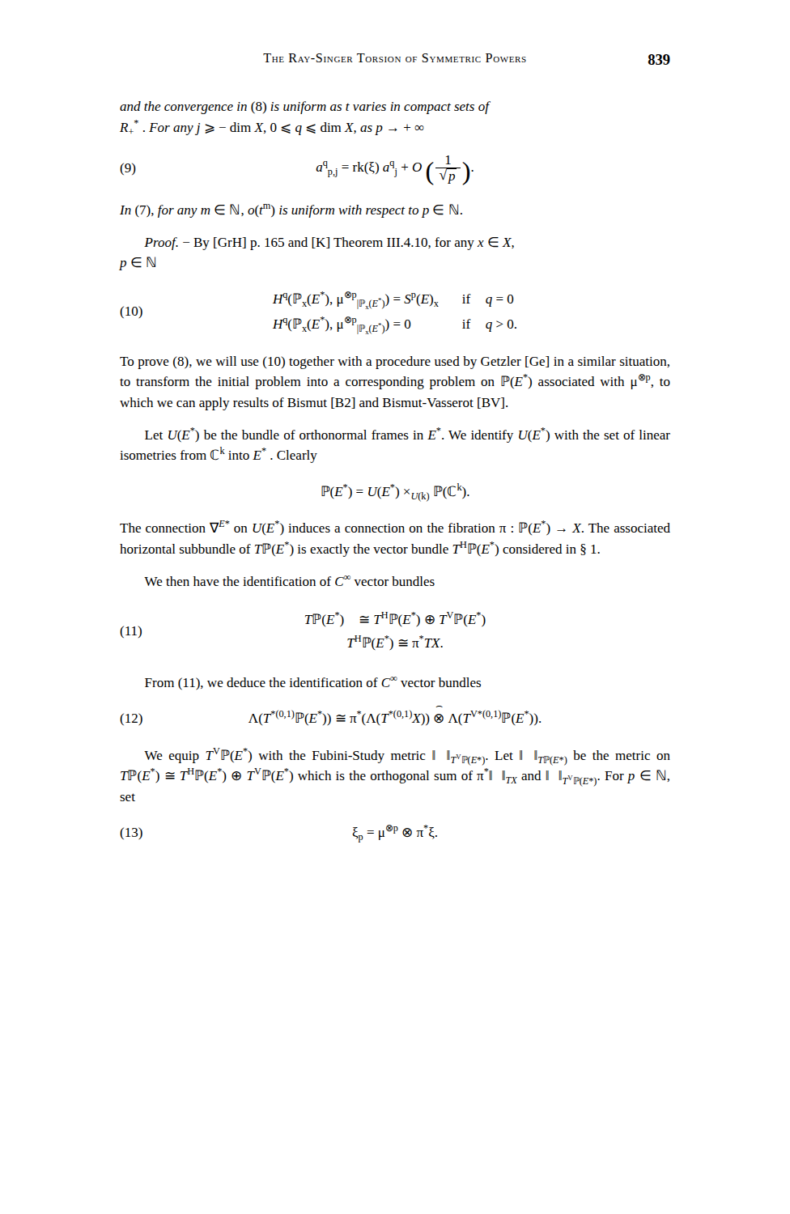The Ray-Singer Torsion of Symmetric Powers 839
and the convergence in (8) is uniform as t varies in compact sets of
R+* . For any j ⩾ − dim X, 0 ⩽ q ⩽ dim X, as p → + ∞
(9)
aqp,j = rk(ξ) aqj + O (1 p).
In (7), for any m ∈ ℕ, o(tm) is uniform with respect to p ∈ ℕ.
Proof. − By [GrH] p. 165 and [K] Theorem III.4.10, for any x ∈ X,
p ∈ ℕ
(10)
Hq(ℙx(E*), μ⊗p|ℙx(E*)) = Sp(E)x if q = 0 Hq(ℙx(E*), μ⊗p|ℙx(E*)) = 0 if q > 0.
To prove (8), we will use (10) together with a procedure used by Getzler [Ge] in a similar situation, to transform the initial problem into a corresponding problem on ℙ(E*) associated with μ⊗p, to which we can apply results of Bismut [B2] and Bismut-Vasserot [BV].
Let U(E*) be the bundle of orthonormal frames in E*. We identify U(E*) with the set of linear isometries from ℂk into E* . Clearly
ℙ(E*) = U(E*) ×U(k) ℙ(ℂk).
The connection ∇E* on U(E*) induces a connection on the fibration π : ℙ(E*) → X. The associated horizontal subbundle of Tℙ(E*) is exactly the vector bundle THℙ(E*) considered in § 1.
We then have the identification of C∞ vector bundles
(11)
Tℙ(E*) ≅ THℙ(E*) ⊕ TVℙ(E*)
THℙ(E*) ≅ π*TX.
From (11), we deduce the identification of C∞ vector bundles
(12)
Λ(T*(0,1)ℙ(E*)) ≅ π*(Λ(T*(0,1)X)) ⌢⊗ Λ(TV*(0,1)ℙ(E*)).
We equip TVℙ(E*) with the Fubini-Study metric ‖ ‖TVℙ(E*). Let ‖ ‖Tℙ(E*) be the metric on Tℙ(E*) ≅ THℙ(E*) ⊕ TVℙ(E*) which is the orthogonal sum of π*‖ ‖TX and ‖ ‖TVℙ(E*). For p ∈ ℕ, set
(13)
ξp = μ⊗p ⊗ π*ξ.